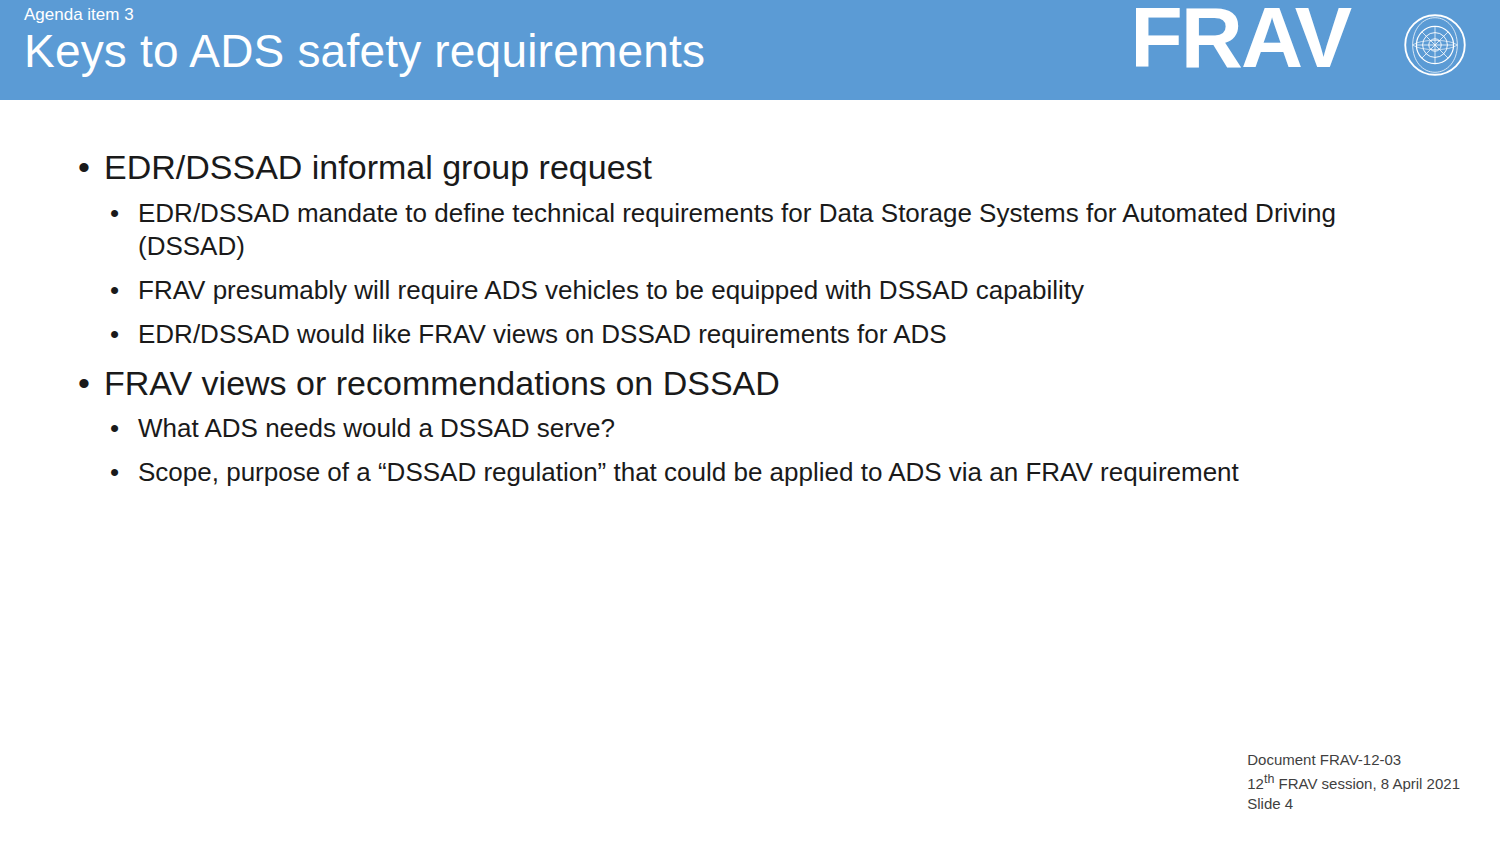Agenda item 3
Keys to ADS safety requirements
FRAV
EDR/DSSAD informal group request
EDR/DSSAD mandate to define technical requirements for Data Storage Systems for Automated Driving (DSSAD)
FRAV presumably will require ADS vehicles to be equipped with DSSAD capability
EDR/DSSAD would like FRAV views on DSSAD requirements for ADS
FRAV views or recommendations on DSSAD
What ADS needs would a DSSAD serve?
Scope, purpose of a “DSSAD regulation” that could be applied to ADS via an FRAV requirement
Document FRAV-12-03
12th FRAV session, 8 April 2021
Slide 4